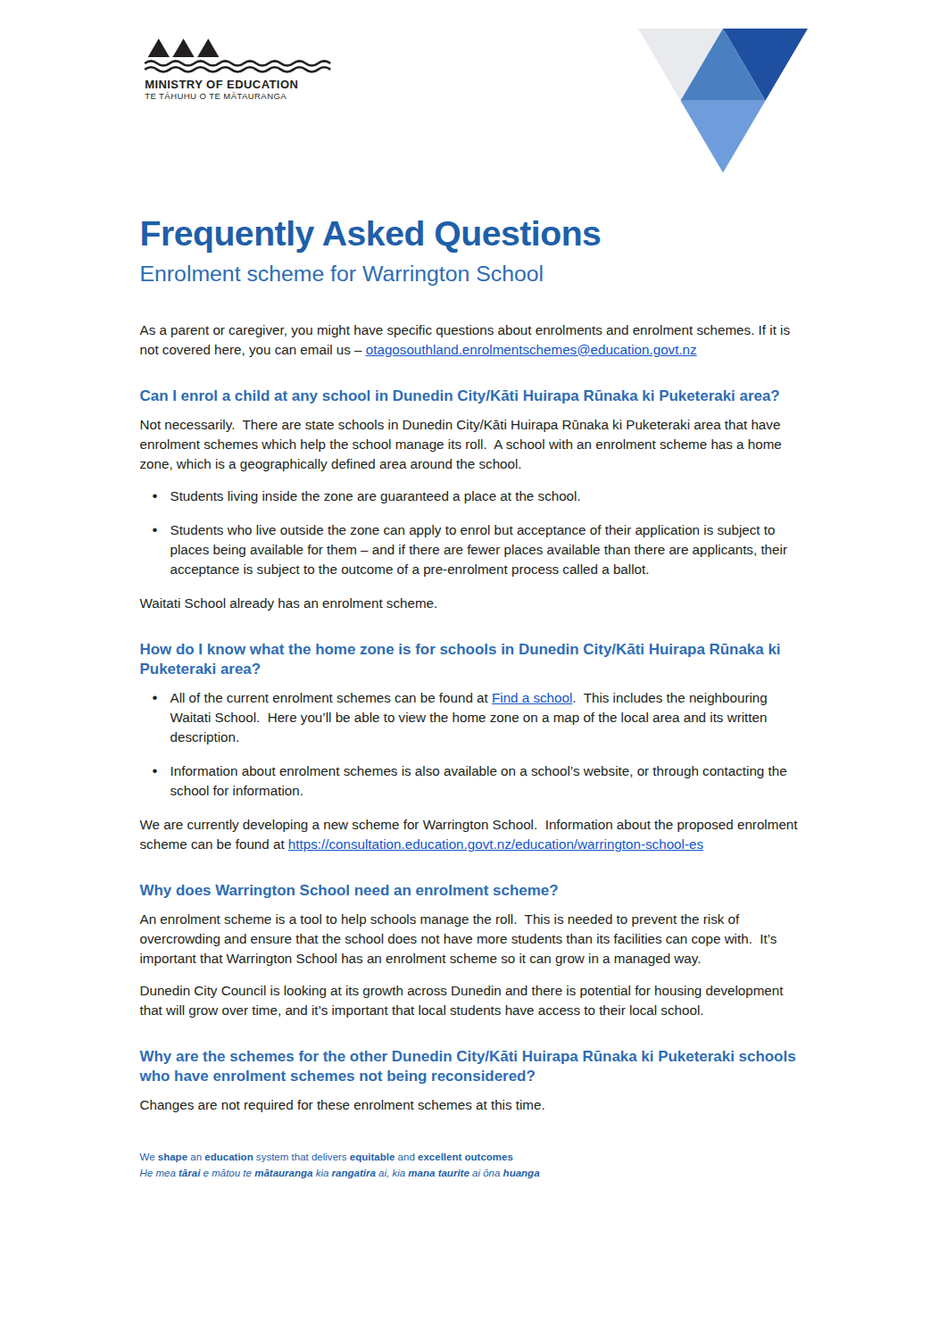MINISTRY OF EDUCATION TE TĀHUHU O TE MĀTAURANGA
Frequently Asked Questions
Enrolment scheme for Warrington School
As a parent or caregiver, you might have specific questions about enrolments and enrolment schemes. If it is not covered here, you can email us – otagosouthland.enrolmentschemes@education.govt.nz
Can I enrol a child at any school in Dunedin City/Kāti Huirapa Rūnaka ki Puketeraki area?
Not necessarily. There are state schools in Dunedin City/Kāti Huirapa Rūnaka ki Puketeraki area that have enrolment schemes which help the school manage its roll. A school with an enrolment scheme has a home zone, which is a geographically defined area around the school.
Students living inside the zone are guaranteed a place at the school.
Students who live outside the zone can apply to enrol but acceptance of their application is subject to places being available for them – and if there are fewer places available than there are applicants, their acceptance is subject to the outcome of a pre-enrolment process called a ballot.
Waitati School already has an enrolment scheme.
How do I know what the home zone is for schools in Dunedin City/Kāti Huirapa Rūnaka ki Puketeraki area?
All of the current enrolment schemes can be found at Find a school. This includes the neighbouring Waitati School. Here you’ll be able to view the home zone on a map of the local area and its written description.
Information about enrolment schemes is also available on a school’s website, or through contacting the school for information.
We are currently developing a new scheme for Warrington School. Information about the proposed enrolment scheme can be found at https://consultation.education.govt.nz/education/warrington-school-es
Why does Warrington School need an enrolment scheme?
An enrolment scheme is a tool to help schools manage the roll. This is needed to prevent the risk of overcrowding and ensure that the school does not have more students than its facilities can cope with. It’s important that Warrington School has an enrolment scheme so it can grow in a managed way.
Dunedin City Council is looking at its growth across Dunedin and there is potential for housing development that will grow over time, and it’s important that local students have access to their local school.
Why are the schemes for the other Dunedin City/Kāti Huirapa Rūnaka ki Puketeraki schools who have enrolment schemes not being reconsidered?
Changes are not required for these enrolment schemes at this time.
We shape an education system that delivers equitable and excellent outcomes
He mea tārai e mātou te mātauranga kia rangatira ai, kia mana taurite ai ōna huanga